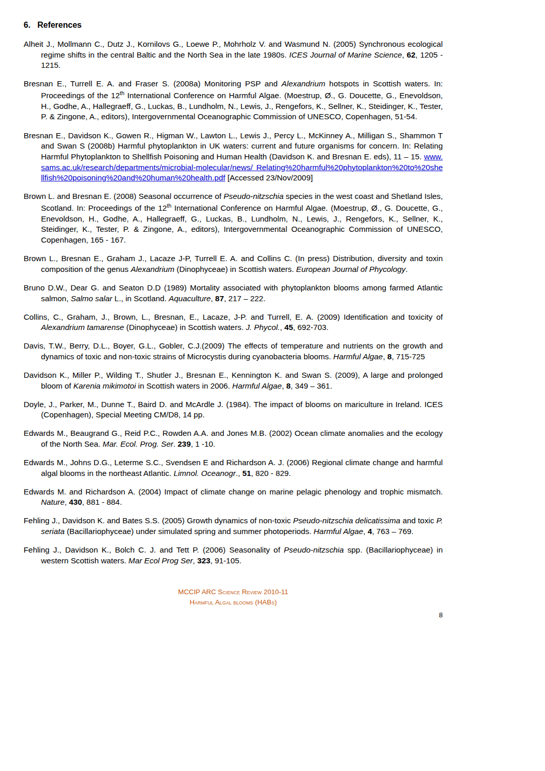6. References
Alheit J., Mollmann C., Dutz J., Kornilovs G., Loewe P., Mohrholz V. and Wasmund N. (2005) Synchronous ecological regime shifts in the central Baltic and the North Sea in the late 1980s. ICES Journal of Marine Science, 62, 1205 - 1215.
Bresnan E., Turrell E. A. and Fraser S. (2008a) Monitoring PSP and Alexandrium hotspots in Scottish waters. In: Proceedings of the 12th International Conference on Harmful Algae. (Moestrup, Ø., G. Doucette, G., Enevoldson, H., Godhe, A., Hallegraeff, G., Luckas, B., Lundholm, N., Lewis, J., Rengefors, K., Sellner, K., Steidinger, K., Tester, P. & Zingone, A., editors), Intergovernmental Oceanographic Commission of UNESCO, Copenhagen, 51-54.
Bresnan E., Davidson K., Gowen R., Higman W., Lawton L., Lewis J., Percy L., McKinney A., Milligan S., Shammon T and Swan S (2008b) Harmful phytoplankton in UK waters: current and future organisms for concern. In: Relating Harmful Phytoplankton to Shellfish Poisoning and Human Health (Davidson K. and Bresnan E. eds), 11 – 15. www.sams.ac.uk/research/departments/microbial-molecular/news/ Relating%20harmful%20phytoplankton%20to%20shellfish%20poisoning%20and%20human%20health.pdf [Accessed 23/Nov/2009]
Brown L. and Bresnan E. (2008) Seasonal occurrence of Pseudo-nitzschia species in the west coast and Shetland Isles, Scotland. In: Proceedings of the 12th International Conference on Harmful Algae. (Moestrup, Ø., G. Doucette, G., Enevoldson, H., Godhe, A., Hallegraeff, G., Luckas, B., Lundholm, N., Lewis, J., Rengefors, K., Sellner, K., Steidinger, K., Tester, P. & Zingone, A., editors), Intergovernmental Oceanographic Commission of UNESCO, Copenhagen, 165 - 167.
Brown L., Bresnan E., Graham J., Lacaze J-P, Turrell E. A. and Collins C. (In press) Distribution, diversity and toxin composition of the genus Alexandrium (Dinophyceae) in Scottish waters. European Journal of Phycology.
Bruno D.W., Dear G. and Seaton D.D (1989) Mortality associated with phytoplankton blooms among farmed Atlantic salmon, Salmo salar L., in Scotland. Aquaculture, 87, 217 – 222.
Collins, C., Graham, J., Brown, L., Bresnan, E., Lacaze, J-P. and Turrell, E. A. (2009) Identification and toxicity of Alexandrium tamarense (Dinophyceae) in Scottish waters. J. Phycol., 45, 692-703.
Davis, T.W., Berry, D.L., Boyer, G.L., Gobler, C.J.(2009) The effects of temperature and nutrients on the growth and dynamics of toxic and non-toxic strains of Microcystis during cyanobacteria blooms. Harmful Algae, 8, 715-725
Davidson K., Miller P., Wilding T., Shutler J., Bresnan E., Kennington K. and Swan S. (2009), A large and prolonged bloom of Karenia mikimotoi in Scottish waters in 2006. Harmful Algae, 8, 349 – 361.
Doyle, J., Parker, M., Dunne T., Baird D. and McArdle J. (1984). The impact of blooms on mariculture in Ireland. ICES (Copenhagen), Special Meeting CM/D8, 14 pp.
Edwards M., Beaugrand G., Reid P.C., Rowden A.A. and Jones M.B. (2002) Ocean climate anomalies and the ecology of the North Sea. Mar. Ecol. Prog. Ser. 239, 1 -10.
Edwards M., Johns D.G., Leterme S.C., Svendsen E and Richardson A. J. (2006) Regional climate change and harmful algal blooms in the northeast Atlantic. Limnol. Oceanogr., 51, 820 - 829.
Edwards M. and Richardson A. (2004) Impact of climate change on marine pelagic phenology and trophic mismatch. Nature, 430, 881 - 884.
Fehling J., Davidson K. and Bates S.S. (2005) Growth dynamics of non-toxic Pseudo-nitzschia delicatissima and toxic P. seriata (Bacillariophyceae) under simulated spring and summer photoperiods. Harmful Algae, 4, 763 – 769.
Fehling J., Davidson K., Bolch C. J. and Tett P. (2006) Seasonality of Pseudo-nitzschia spp. (Bacillariophyceae) in western Scottish waters. Mar Ecol Prog Ser, 323, 91-105.
MCCIP ARC Science Review 2010-11
Harmful Algal blooms (HABs)
8